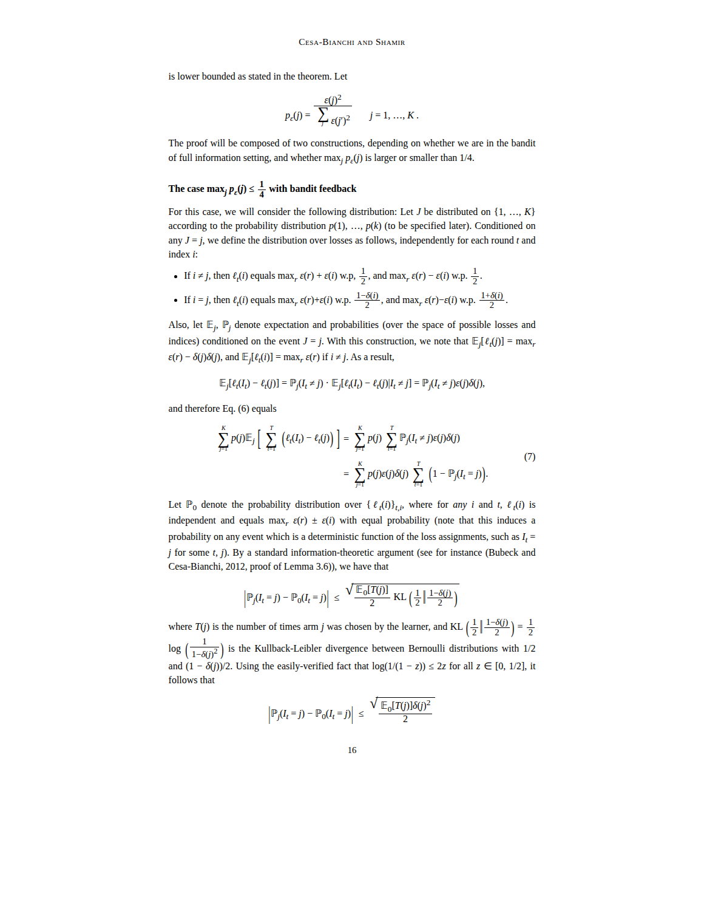Cesa-Bianchi and Shamir
is lower bounded as stated in the theorem. Let
pε(j) = ε(j)2 ∑j′ε(j′)2 j = 1, …, K .
The proof will be composed of two constructions, depending on whether we are in the bandit of full information setting, and whether maxj pε(j) is larger or smaller than 1/4.
The case maxj pε(j) ≤ 14 with bandit feedback
For this case, we will consider the following distribution: Let J be distributed on {1, …, K} according to the probability distribution p(1), …, p(k) (to be specified later). Conditioned on any J = j, we define the distribution over losses as follows, independently for each round t and index i:
If i ≠ j, then ℓt(i) equals maxr ε(r) + ε(i) w.p, 12, and maxr ε(r) − ε(i) w.p. 12.
If i = j, then ℓt(i) equals maxr ε(r)+ε(i) w.p. 1−δ(i) 2, and maxr ε(r)−ε(i) w.p. 1+δ(i) 2.
Also, let 𝔼j, ℙj denote expectation and probabilities (over the space of possible losses and indices) conditioned on the event J = j. With this construction, we note that 𝔼j[ℓt(j)] = maxr ε(r) − δ(j)δ(j), and 𝔼j[ℓt(i)] = maxr ε(r) if i ≠ j. As a result,
𝔼j[ℓt(It) − ℓt(j)] = ℙj(It ≠ j) · 𝔼j[ℓt(It) − ℓt(j)|It ≠ j] = ℙj(It ≠ j)ε(j)δ(j),
and therefore Eq. (6) equals
K∑j=1 p(j)𝔼j [ T∑t=1 (ℓt(It) − ℓt(j)) ] = K∑j=1 p(j) T∑t=1 ℙj(It ≠ j)ε(j)δ(j) = K∑j=1 p(j)ε(j)δ(j) T∑t=1 (1 − ℙj(It = j)).
(7)
Let ℙ0 denote the probability distribution over {ℓt(i)}t,i, where for any i and t, ℓt(i) is independent and equals maxr ε(r) ± ε(i) with equal probability (note that this induces a probability on any event which is a deterministic function of the loss assignments, such as It = j for some t, j). By a standard information-theoretic argument (see for instance (Bubeck and Cesa-Bianchi, 2012, proof of Lemma 3.6)), we have that
|ℙj(It = j) − ℙ0(It = j)| ≤ 𝔼0[T(j)] 2 KL (12‖1−δ(j) 2)
where T(j) is the number of times arm j was chosen by the learner, and KL (12‖1−δ(j) 2) = 12 log (11−δ(j)2) is the Kullback-Leibler divergence between Bernoulli distributions with 1/2 and (1 − δ(j))/2. Using the easily-verified fact that log(1/(1 − z)) ≤ 2z for all z ∈ [0, 1/2], it follows that
|ℙj(It = j) − ℙ0(It = j)| ≤ 𝔼0[T(j)]δ(j)22
16